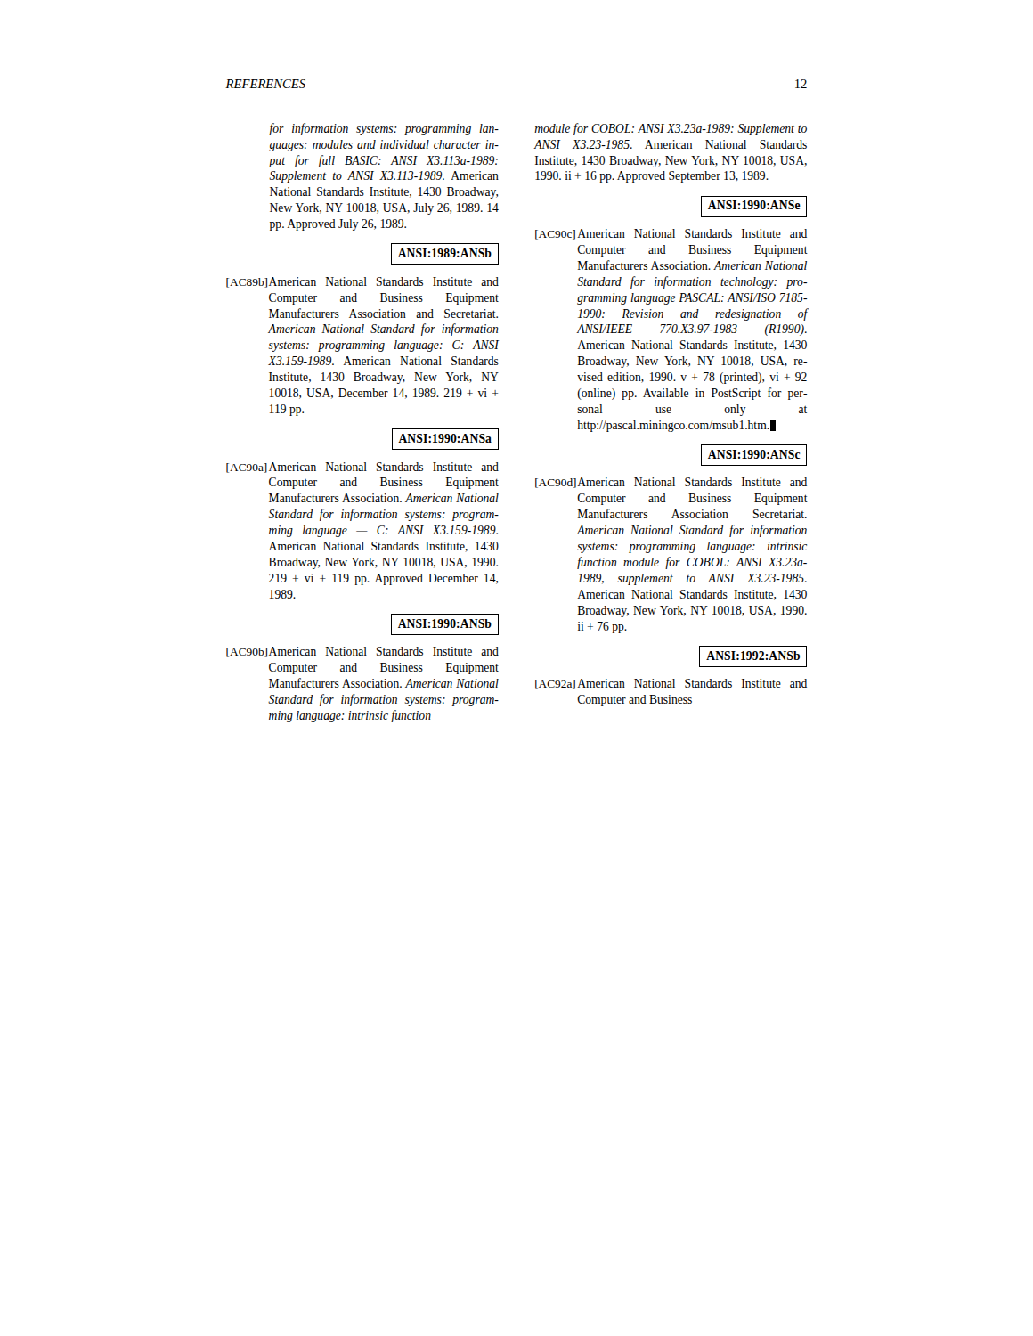REFERENCES 12
for information systems: programming languages: modules and individual character input for full BASIC: ANSI X3.113a-1989: Supplement to ANSI X3.113-1989. American National Standards Institute, 1430 Broadway, New York, NY 10018, USA, July 26, 1989. 14 pp. Approved July 26, 1989.
ANSI:1989:ANSb
[AC89b]
American National Standards Institute and Computer and Business Equipment Manufacturers Association and Secretariat. American National Standard for information systems: programming language: C: ANSI X3.159-1989. American National Standards Institute, 1430 Broadway, New York, NY 10018, USA, December 14, 1989. 219 + vi + 119 pp.
ANSI:1990:ANSa
[AC90a]
American National Standards Institute and Computer and Business Equipment Manufacturers Association. American National Standard for information systems: programming language — C: ANSI X3.159-1989. American National Standards Institute, 1430 Broadway, New York, NY 10018, USA, 1990. 219 + vi + 119 pp. Approved December 14, 1989.
ANSI:1990:ANSb
[AC90b]
American National Standards Institute and Computer and Business Equipment Manufacturers Association. American National Standard for information systems: programming language: intrinsic function
module for COBOL: ANSI X3.23a-1989: Supplement to ANSI X3.23-1985. American National Standards Institute, 1430 Broadway, New York, NY 10018, USA, 1990. ii + 16 pp. Approved September 13, 1989.
ANSI:1990:ANSe
[AC90c]
American National Standards Institute and Computer and Business Equipment Manufacturers Association. American National Standard for information technology: programming language PASCAL: ANSI/ISO 7185-1990: Revision and redesignation of ANSI/IEEE 770.X3.97-1983 (R1990). American National Standards Institute, 1430 Broadway, New York, NY 10018, USA, revised edition, 1990. v + 78 (printed), vi + 92 (online) pp. Available in PostScript for personal use only at http://pascal.miningco.com/msub1.htm.
ANSI:1990:ANSc
[AC90d]
American National Standards Institute and Computer and Business Equipment Manufacturers Association Secretariat. American National Standard for information systems: programming language: intrinsic function module for COBOL: ANSI X3.23a-1989, supplement to ANSI X3.23-1985. American National Standards Institute, 1430 Broadway, New York, NY 10018, USA, 1990. ii + 76 pp.
ANSI:1992:ANSb
[AC92a]
American National Standards Institute and Computer and Business